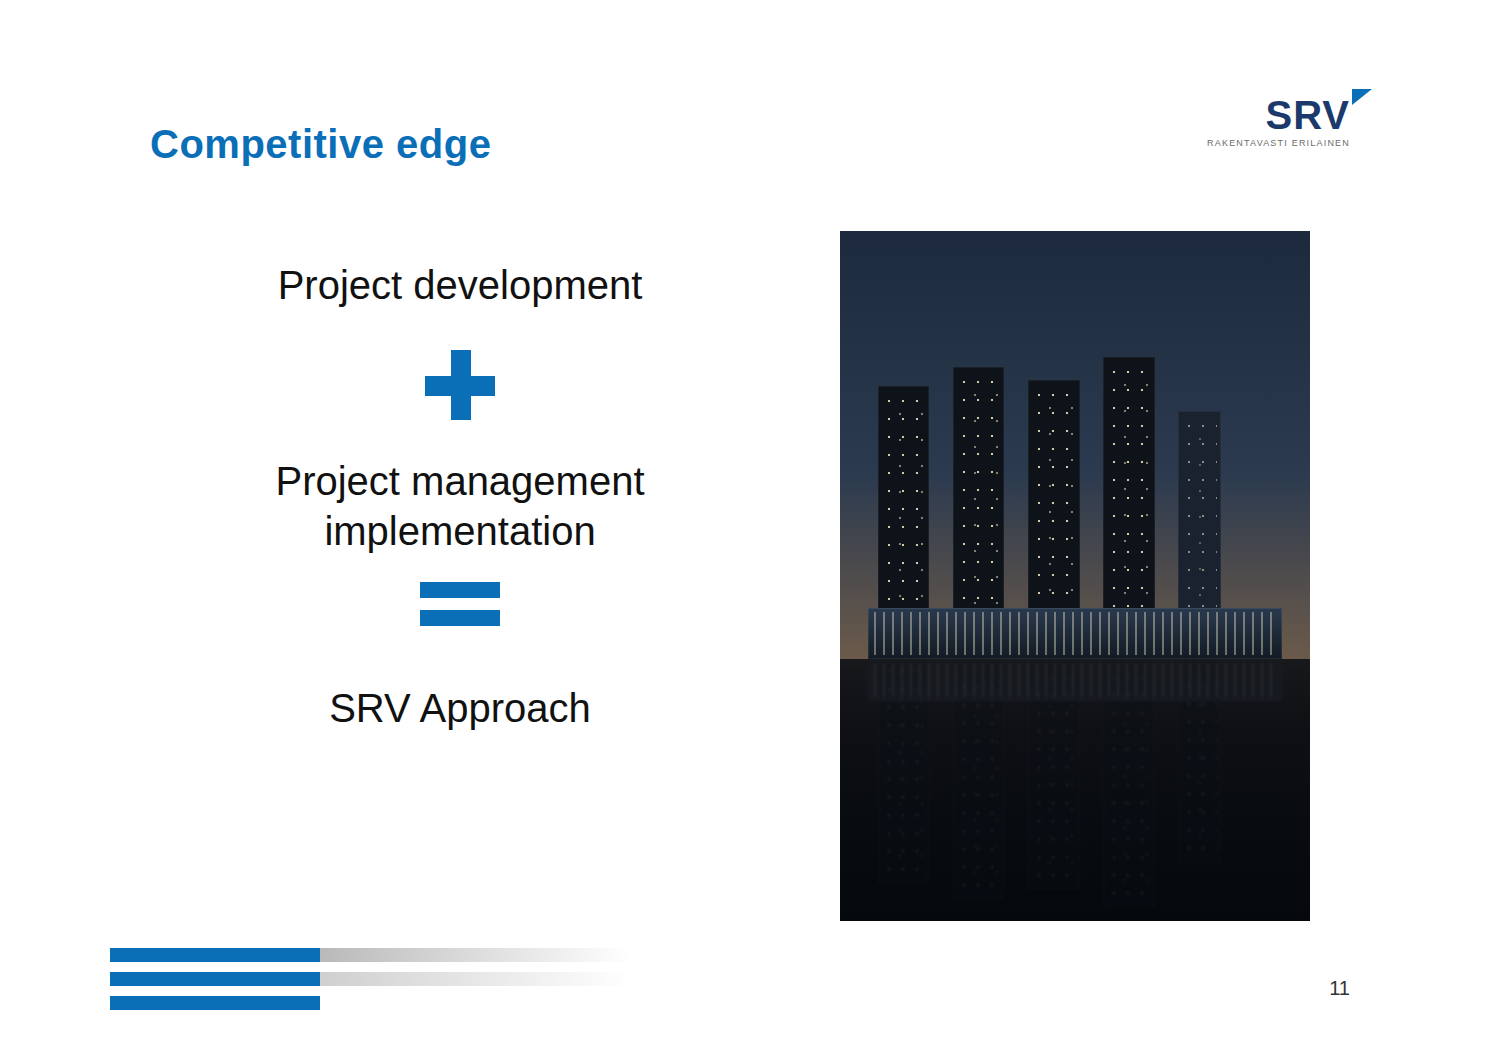Competitive edge
SRV
Rakentavasti erilainen
Project development
Project management
implementation
SRV Approach
11